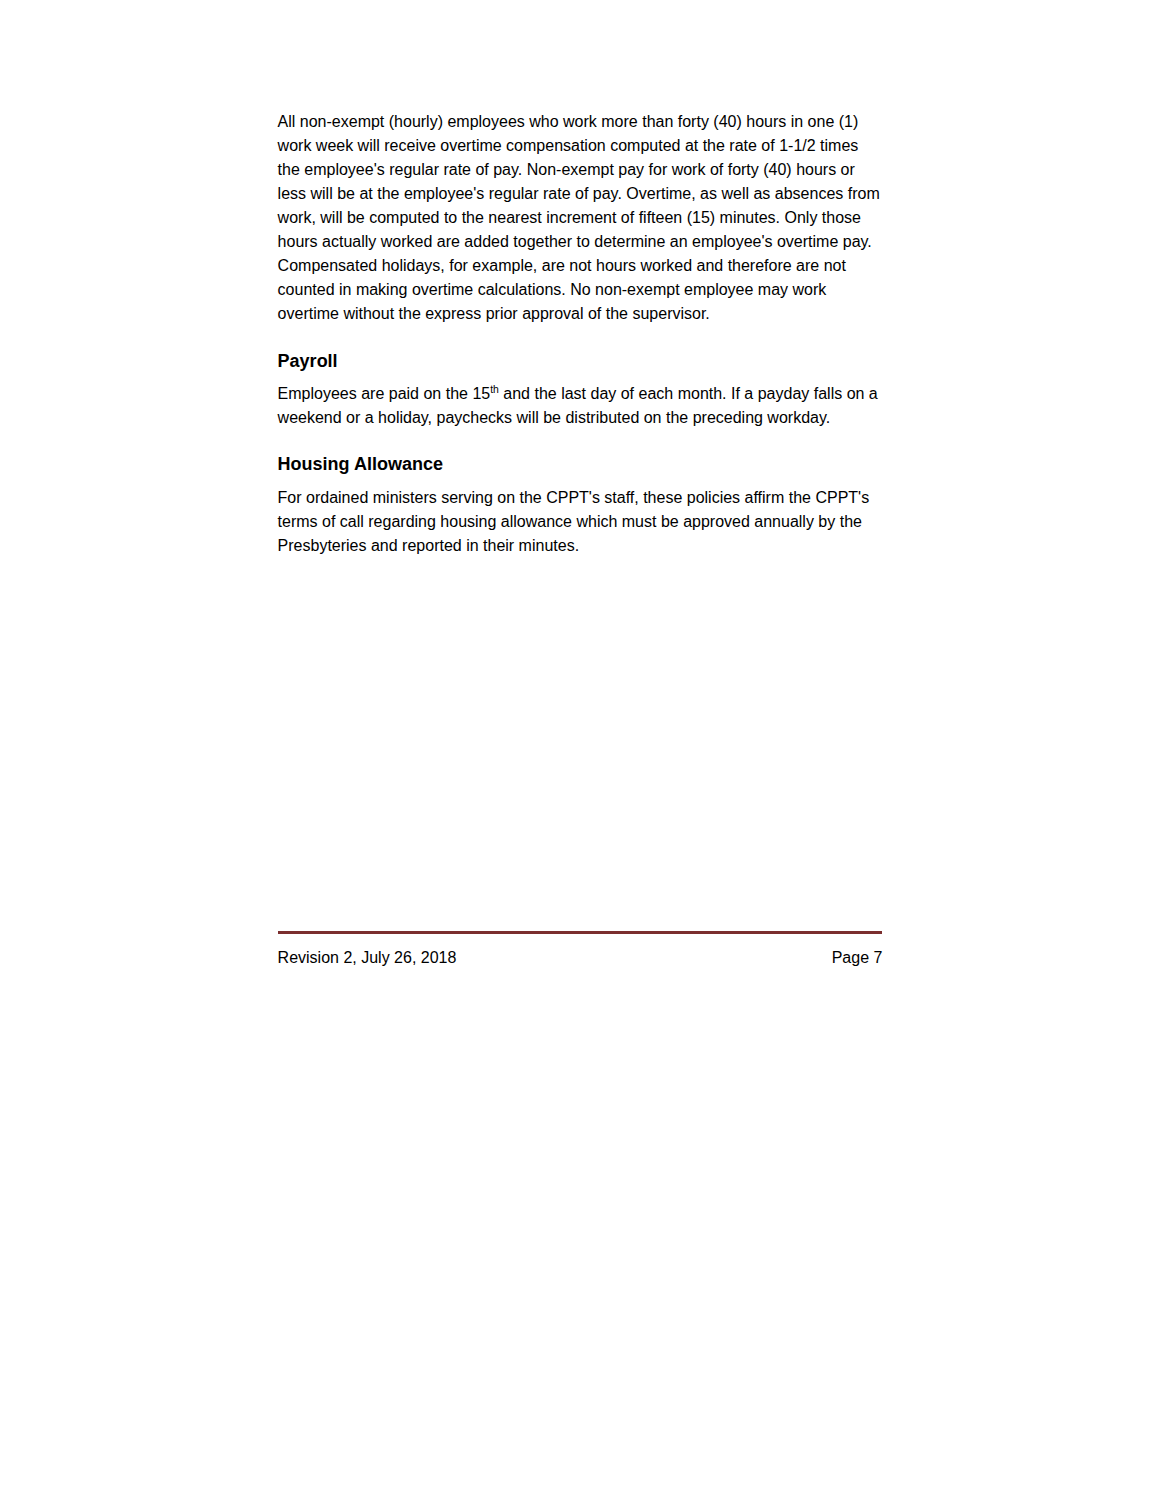All non-exempt (hourly) employees who work more than forty (40) hours in one (1) work week will receive overtime compensation computed at the rate of 1-1/2 times the employee's regular rate of pay. Non-exempt pay for work of forty (40) hours or less will be at the employee's regular rate of pay. Overtime, as well as absences from work, will be computed to the nearest increment of fifteen (15) minutes. Only those hours actually worked are added together to determine an employee's overtime pay. Compensated holidays, for example, are not hours worked and therefore are not counted in making overtime calculations. No non-exempt employee may work overtime without the express prior approval of the supervisor.
Payroll
Employees are paid on the 15th and the last day of each month. If a payday falls on a weekend or a holiday, paychecks will be distributed on the preceding workday.
Housing Allowance
For ordained ministers serving on the CPPT's staff, these policies affirm the CPPT's terms of call regarding housing allowance which must be approved annually by the Presbyteries and reported in their minutes.
Revision 2, July 26, 2018 Page 7